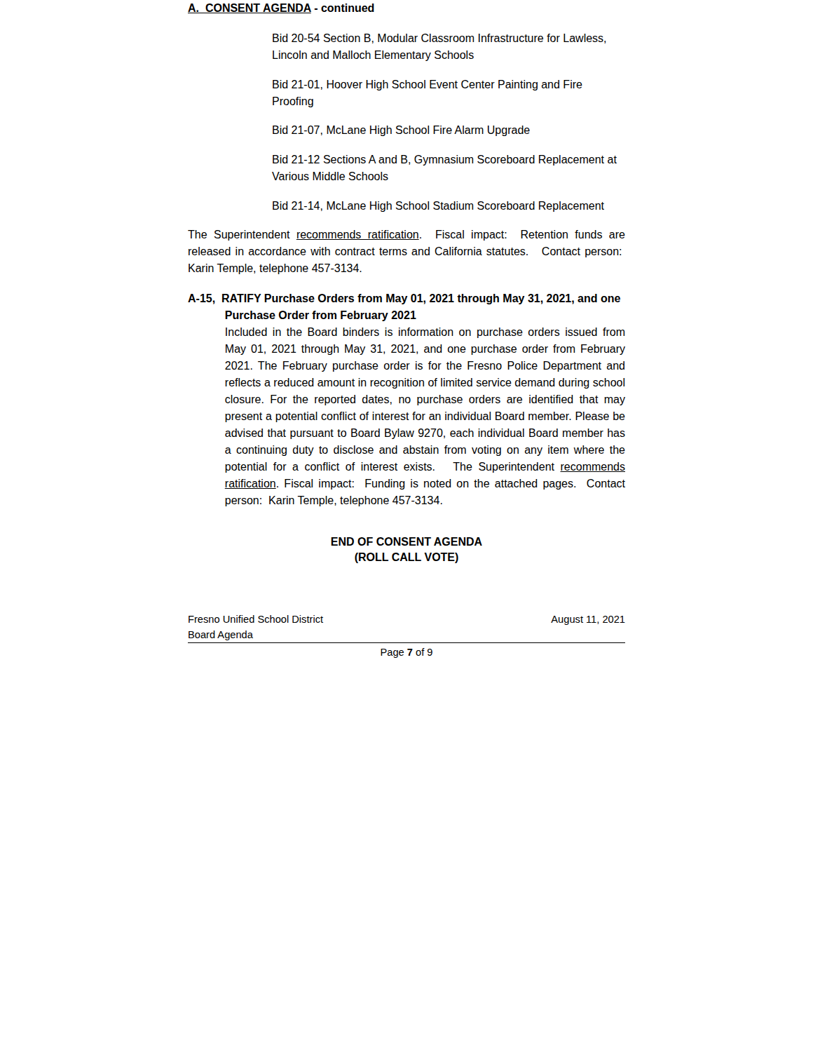A. CONSENT AGENDA - continued
Bid 20-54 Section B, Modular Classroom Infrastructure for Lawless, Lincoln and Malloch Elementary Schools
Bid 21-01, Hoover High School Event Center Painting and Fire Proofing
Bid 21-07, McLane High School Fire Alarm Upgrade
Bid 21-12 Sections A and B, Gymnasium Scoreboard Replacement at Various Middle Schools
Bid 21-14, McLane High School Stadium Scoreboard Replacement
The Superintendent recommends ratification. Fiscal impact: Retention funds are released in accordance with contract terms and California statutes. Contact person: Karin Temple, telephone 457-3134.
A-15, RATIFY Purchase Orders from May 01, 2021 through May 31, 2021, and one Purchase Order from February 2021
Included in the Board binders is information on purchase orders issued from May 01, 2021 through May 31, 2021, and one purchase order from February 2021. The February purchase order is for the Fresno Police Department and reflects a reduced amount in recognition of limited service demand during school closure. For the reported dates, no purchase orders are identified that may present a potential conflict of interest for an individual Board member. Please be advised that pursuant to Board Bylaw 9270, each individual Board member has a continuing duty to disclose and abstain from voting on any item where the potential for a conflict of interest exists. The Superintendent recommends ratification. Fiscal impact: Funding is noted on the attached pages. Contact person: Karin Temple, telephone 457-3134.
END OF CONSENT AGENDA
(ROLL CALL VOTE)
Fresno Unified School District August 11, 2021
Board Agenda
Page 7 of 9